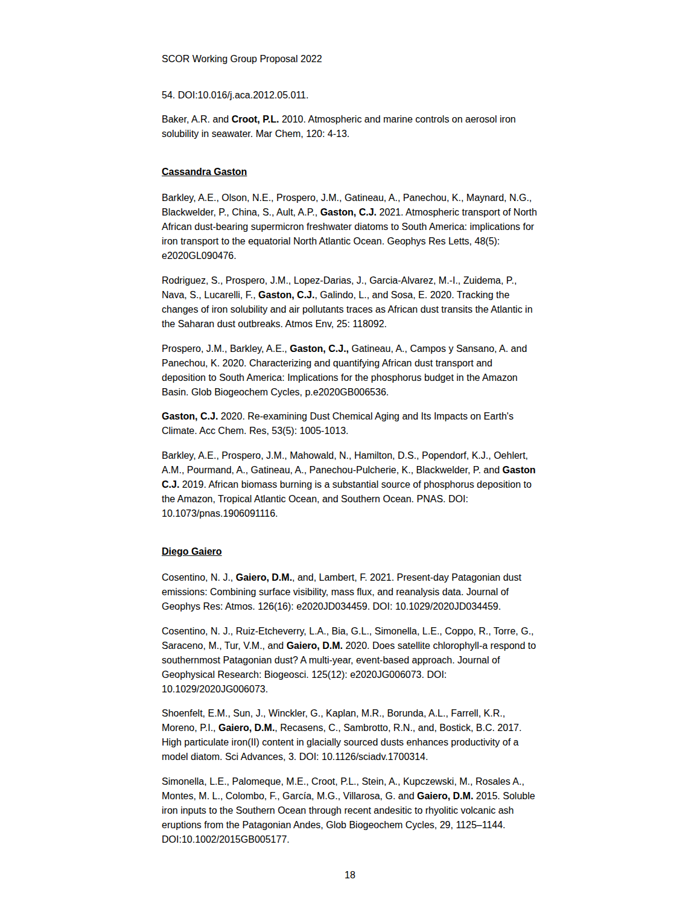SCOR Working Group Proposal 2022
54. DOI:10.016/j.aca.2012.05.011.
Baker, A.R. and Croot, P.L. 2010. Atmospheric and marine controls on aerosol iron solubility in seawater. Mar Chem, 120: 4-13.
Cassandra Gaston
Barkley, A.E., Olson, N.E., Prospero, J.M., Gatineau, A., Panechou, K., Maynard, N.G., Blackwelder, P., China, S., Ault, A.P., Gaston, C.J. 2021. Atmospheric transport of North African dust-bearing supermicron freshwater diatoms to South America: implications for iron transport to the equatorial North Atlantic Ocean. Geophys Res Letts, 48(5): e2020GL090476.
Rodriguez, S., Prospero, J.M., Lopez-Darias, J., Garcia-Alvarez, M.-I., Zuidema, P., Nava, S., Lucarelli, F., Gaston, C.J., Galindo, L., and Sosa, E. 2020. Tracking the changes of iron solubility and air pollutants traces as African dust transits the Atlantic in the Saharan dust outbreaks. Atmos Env, 25: 118092.
Prospero, J.M., Barkley, A.E., Gaston, C.J., Gatineau, A., Campos y Sansano, A. and Panechou, K. 2020. Characterizing and quantifying African dust transport and deposition to South America: Implications for the phosphorus budget in the Amazon Basin. Glob Biogeochem Cycles, p.e2020GB006536.
Gaston, C.J. 2020. Re-examining Dust Chemical Aging and Its Impacts on Earth's Climate. Acc Chem. Res, 53(5): 1005-1013.
Barkley, A.E., Prospero, J.M., Mahowald, N., Hamilton, D.S., Popendorf, K.J., Oehlert, A.M., Pourmand, A., Gatineau, A., Panechou-Pulcherie, K., Blackwelder, P. and Gaston C.J. 2019. African biomass burning is a substantial source of phosphorus deposition to the Amazon, Tropical Atlantic Ocean, and Southern Ocean. PNAS. DOI: 10.1073/pnas.1906091116.
Diego Gaiero
Cosentino, N. J., Gaiero, D.M., and, Lambert, F. 2021. Present-day Patagonian dust emissions: Combining surface visibility, mass flux, and reanalysis data. Journal of Geophys Res: Atmos. 126(16): e2020JD034459. DOI: 10.1029/2020JD034459.
Cosentino, N. J., Ruiz-Etcheverry, L.A., Bia, G.L., Simonella, L.E., Coppo, R., Torre, G., Saraceno, M., Tur, V.M., and Gaiero, D.M. 2020. Does satellite chlorophyll-a respond to southernmost Patagonian dust? A multi-year, event-based approach. Journal of Geophysical Research: Biogeosci. 125(12): e2020JG006073. DOI: 10.1029/2020JG006073.
Shoenfelt, E.M., Sun, J., Winckler, G., Kaplan, M.R., Borunda, A.L., Farrell, K.R., Moreno, P.I., Gaiero, D.M., Recasens, C., Sambrotto, R.N., and, Bostick, B.C. 2017. High particulate iron(II) content in glacially sourced dusts enhances productivity of a model diatom. Sci Advances, 3. DOI: 10.1126/sciadv.1700314.
Simonella, L.E., Palomeque, M.E., Croot, P.L., Stein, A., Kupczewski, M., Rosales A., Montes, M. L., Colombo, F., García, M.G., Villarosa, G. and Gaiero, D.M. 2015. Soluble iron inputs to the Southern Ocean through recent andesitic to rhyolitic volcanic ash eruptions from the Patagonian Andes, Glob Biogeochem Cycles, 29, 1125–1144. DOI:10.1002/2015GB005177.
18